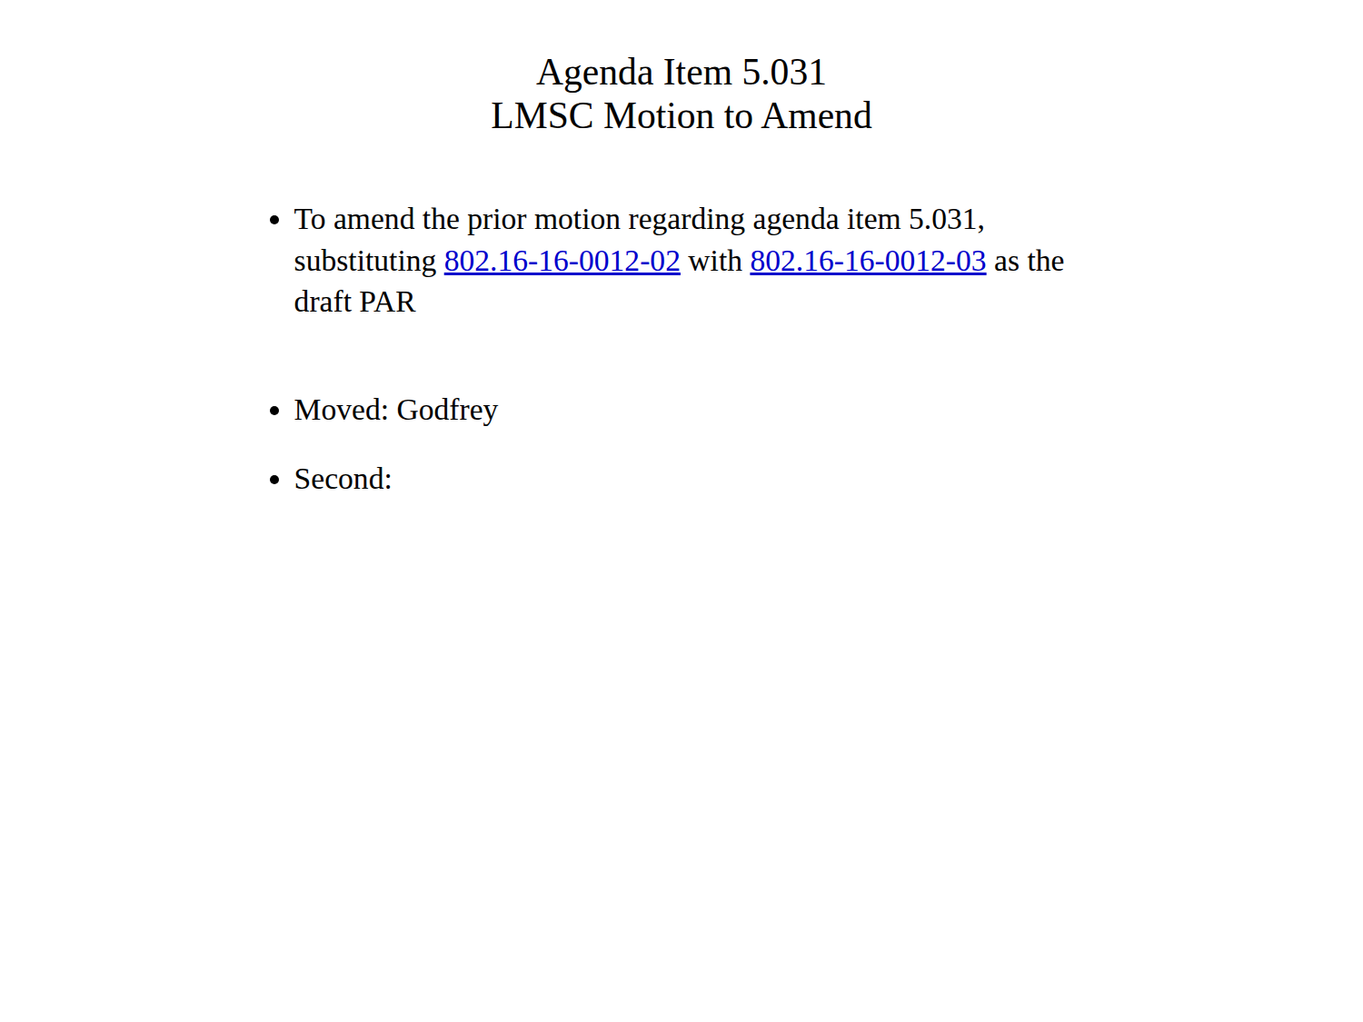Agenda Item 5.031
LMSC Motion to Amend
To amend the prior motion regarding agenda item 5.031, substituting 802.16-16-0012-02 with 802.16-16-0012-03 as the draft PAR
Moved: Godfrey
Second: